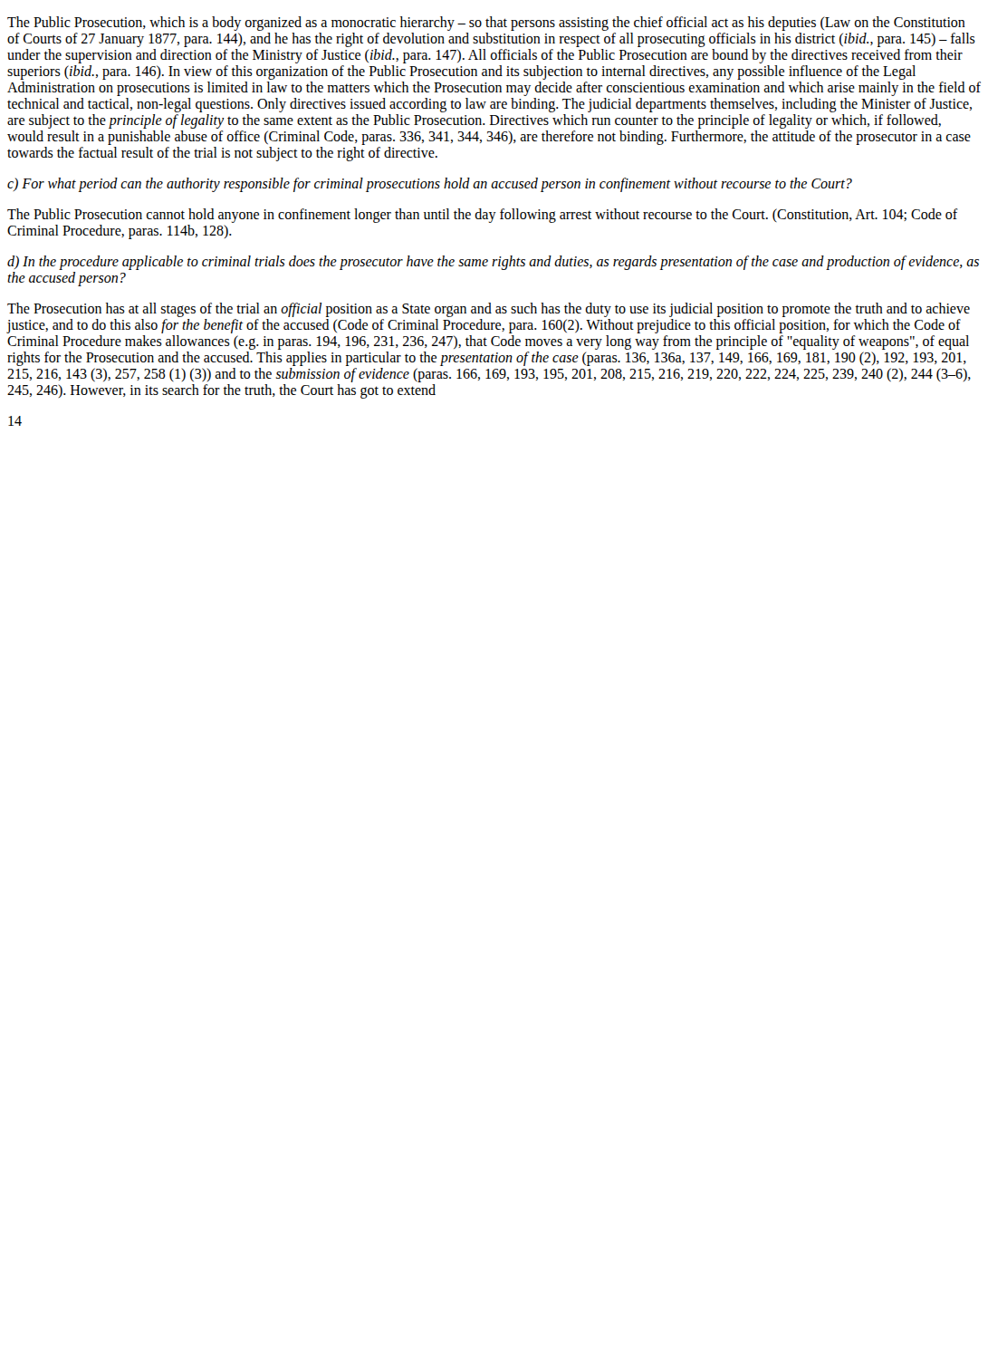The Public Prosecution, which is a body organized as a monocratic hierarchy – so that persons assisting the chief official act as his deputies (Law on the Constitution of Courts of 27 January 1877, para. 144), and he has the right of devolution and substitution in respect of all prosecuting officials in his district (ibid., para. 145) – falls under the supervision and direction of the Ministry of Justice (ibid., para. 147). All officials of the Public Prosecution are bound by the directives received from their superiors (ibid., para. 146). In view of this organization of the Public Prosecution and its subjection to internal directives, any possible influence of the Legal Administration on prosecutions is limited in law to the matters which the Prosecution may decide after conscientious examination and which arise mainly in the field of technical and tactical, non-legal questions. Only directives issued according to law are binding. The judicial departments themselves, including the Minister of Justice, are subject to the principle of legality to the same extent as the Public Prosecution. Directives which run counter to the principle of legality or which, if followed, would result in a punishable abuse of office (Criminal Code, paras. 336, 341, 344, 346), are therefore not binding. Furthermore, the attitude of the prosecutor in a case towards the factual result of the trial is not subject to the right of directive.
c) For what period can the authority responsible for criminal prosecutions hold an accused person in confinement without recourse to the Court?
The Public Prosecution cannot hold anyone in confinement longer than until the day following arrest without recourse to the Court. (Constitution, Art. 104; Code of Criminal Procedure, paras. 114b, 128).
d) In the procedure applicable to criminal trials does the prosecutor have the same rights and duties, as regards presentation of the case and production of evidence, as the accused person?
The Prosecution has at all stages of the trial an official position as a State organ and as such has the duty to use its judicial position to promote the truth and to achieve justice, and to do this also for the benefit of the accused (Code of Criminal Procedure, para. 160(2). Without prejudice to this official position, for which the Code of Criminal Procedure makes allowances (e.g. in paras. 194, 196, 231, 236, 247), that Code moves a very long way from the principle of "equality of weapons", of equal rights for the Prosecution and the accused. This applies in particular to the presentation of the case (paras. 136, 136a, 137, 149, 166, 169, 181, 190 (2), 192, 193, 201, 215, 216, 143 (3), 257, 258 (1) (3)) and to the submission of evidence (paras. 166, 169, 193, 195, 201, 208, 215, 216, 219, 220, 222, 224, 225, 239, 240 (2), 244 (3–6), 245, 246). However, in its search for the truth, the Court has got to extend
14